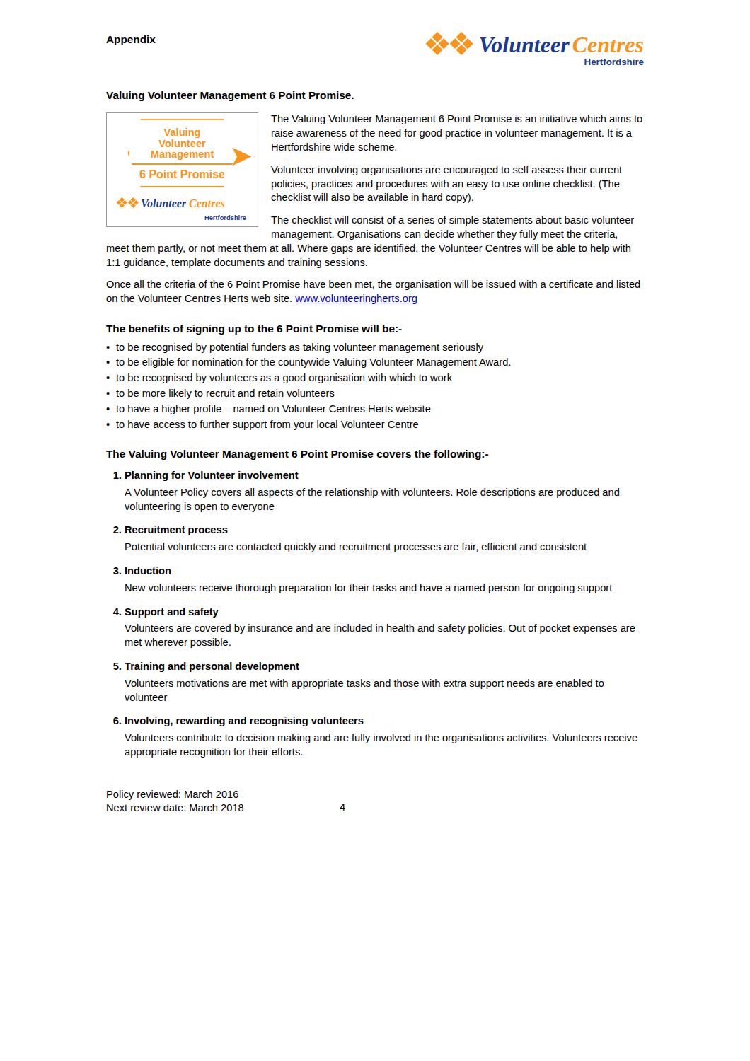Appendix
❖❖ Volunteer Centres
Hertfordshire
Valuing Volunteer Management 6 Point Promise.
Valuing
Volunteer
Management
6 Point Promise
➤
❖❖ Volunteer Centres Hertfordshire
The Valuing Volunteer Management 6 Point Promise is an initiative which aims to raise awareness of the need for good practice in volunteer management. It is a Hertfordshire wide scheme.
Volunteer involving organisations are encouraged to self assess their current policies, practices and procedures with an easy to use online checklist. (The checklist will also be available in hard copy).
The checklist will consist of a series of simple statements about basic volunteer management. Organisations can decide whether they fully meet the criteria, meet them partly, or not meet them at all. Where gaps are identified, the Volunteer Centres will be able to help with 1:1 guidance, template documents and training sessions.
Once all the criteria of the 6 Point Promise have been met, the organisation will be issued with a certificate and listed on the Volunteer Centres Herts web site. www.volunteeringherts.org
The benefits of signing up to the 6 Point Promise will be:-
to be recognised by potential funders as taking volunteer management seriously
to be eligible for nomination for the countywide Valuing Volunteer Management Award.
to be recognised by volunteers as a good organisation with which to work
to be more likely to recruit and retain volunteers
to have a higher profile – named on Volunteer Centres Herts website
to have access to further support from your local Volunteer Centre
The Valuing Volunteer Management 6 Point Promise covers the following:-
Planning for Volunteer involvement
A Volunteer Policy covers all aspects of the relationship with volunteers. Role descriptions are produced and volunteering is open to everyone
Recruitment process
Potential volunteers are contacted quickly and recruitment processes are fair, efficient and consistent
Induction
New volunteers receive thorough preparation for their tasks and have a named person for ongoing support
Support and safety
Volunteers are covered by insurance and are included in health and safety policies. Out of pocket expenses are met wherever possible.
Training and personal development
Volunteers motivations are met with appropriate tasks and those with extra support needs are enabled to volunteer
Involving, rewarding and recognising volunteers
Volunteers contribute to decision making and are fully involved in the organisations activities. Volunteers receive appropriate recognition for their efforts.
Policy reviewed: March 2016
Next review date: March 2018
4